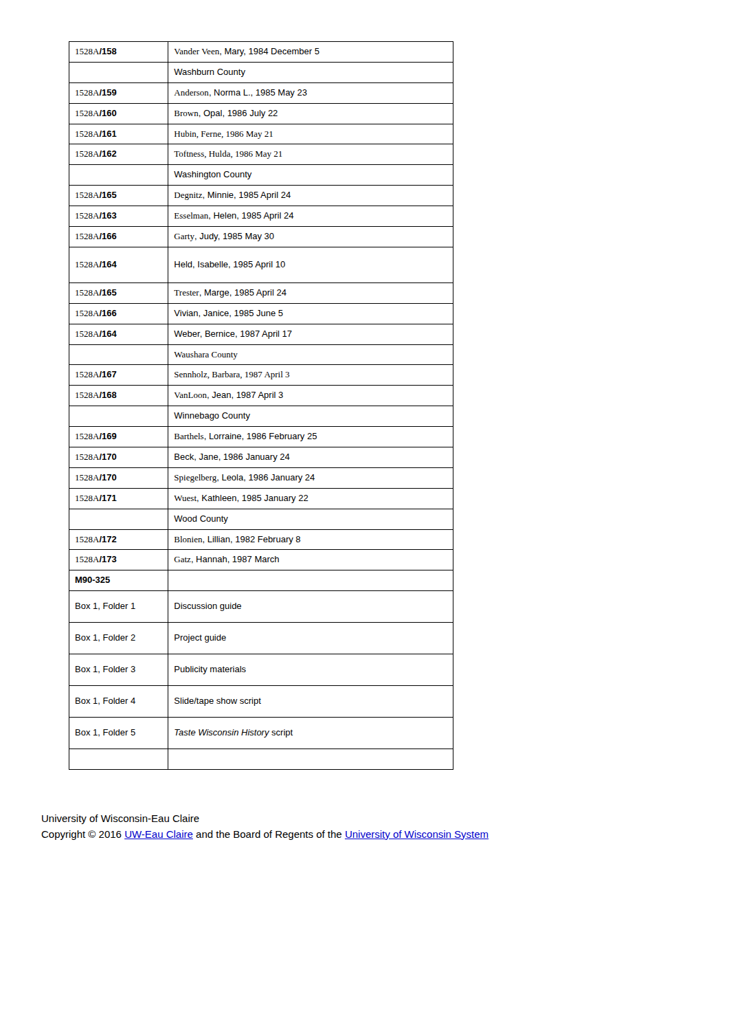| 1528A /158 | Vander Veen , Mary, 1984 December 5 |
| | Washburn County |
| 1528A /159 | Anderson , Norma L., 1985 May 23 |
| 1528A /160 | Brown , Opal, 1986 July 22 |
| 1528A /161 | Hubin, Ferne, 1986 May 21 |
| 1528A /162 | Toftness, Hulda, 1986 May 21 |
| | Washington County |
| 1528A /165 | Degnitz , Minnie, 1985 April 24 |
| 1528A /163 | Esselman , Helen, 1985 April 24 |
| 1528A /166 | Garty , Judy, 1985 May 30 |
| 1528A /164 | Held, Isabelle, 1985 April 10 |
| 1528A /165 | Trester , Marge, 1985 April 24 |
| 1528A /166 | Vivian, Janice, 1985 June 5 |
| 1528A /164 | Weber, Bernice, 1987 April 17 |
| | Waushara County |
| 1528A /167 | Sennholz, Barbara, 1987 April 3 |
| 1528A /168 | VanLoon , Jean, 1987 April 3 |
| | Winnebago County |
| 1528A /169 | Barthels , Lorraine, 1986 February 25 |
| 1528A /170 | Beck, Jane, 1986 January 24 |
| 1528A /170 | Spiegelberg , Leola, 1986 January 24 |
| 1528A /171 | Wuest , Kathleen, 1985 January 22 |
| | Wood County |
| 1528A /172 | Blonien , Lillian, 1982 February 8 |
| 1528A /173 | Gatz , Hannah, 1987 March |
| M90-325 | |
| Box 1, Folder 1 | Discussion guide |
| Box 1, Folder 2 | Project guide |
| Box 1, Folder 3 | Publicity materials |
| Box 1, Folder 4 | Slide/tape show script |
| Box 1, Folder 5 | Taste Wisconsin History script |
University of Wisconsin-Eau Claire
Copyright © 2016 UW-Eau Claire and the Board of Regents of the University of Wisconsin System